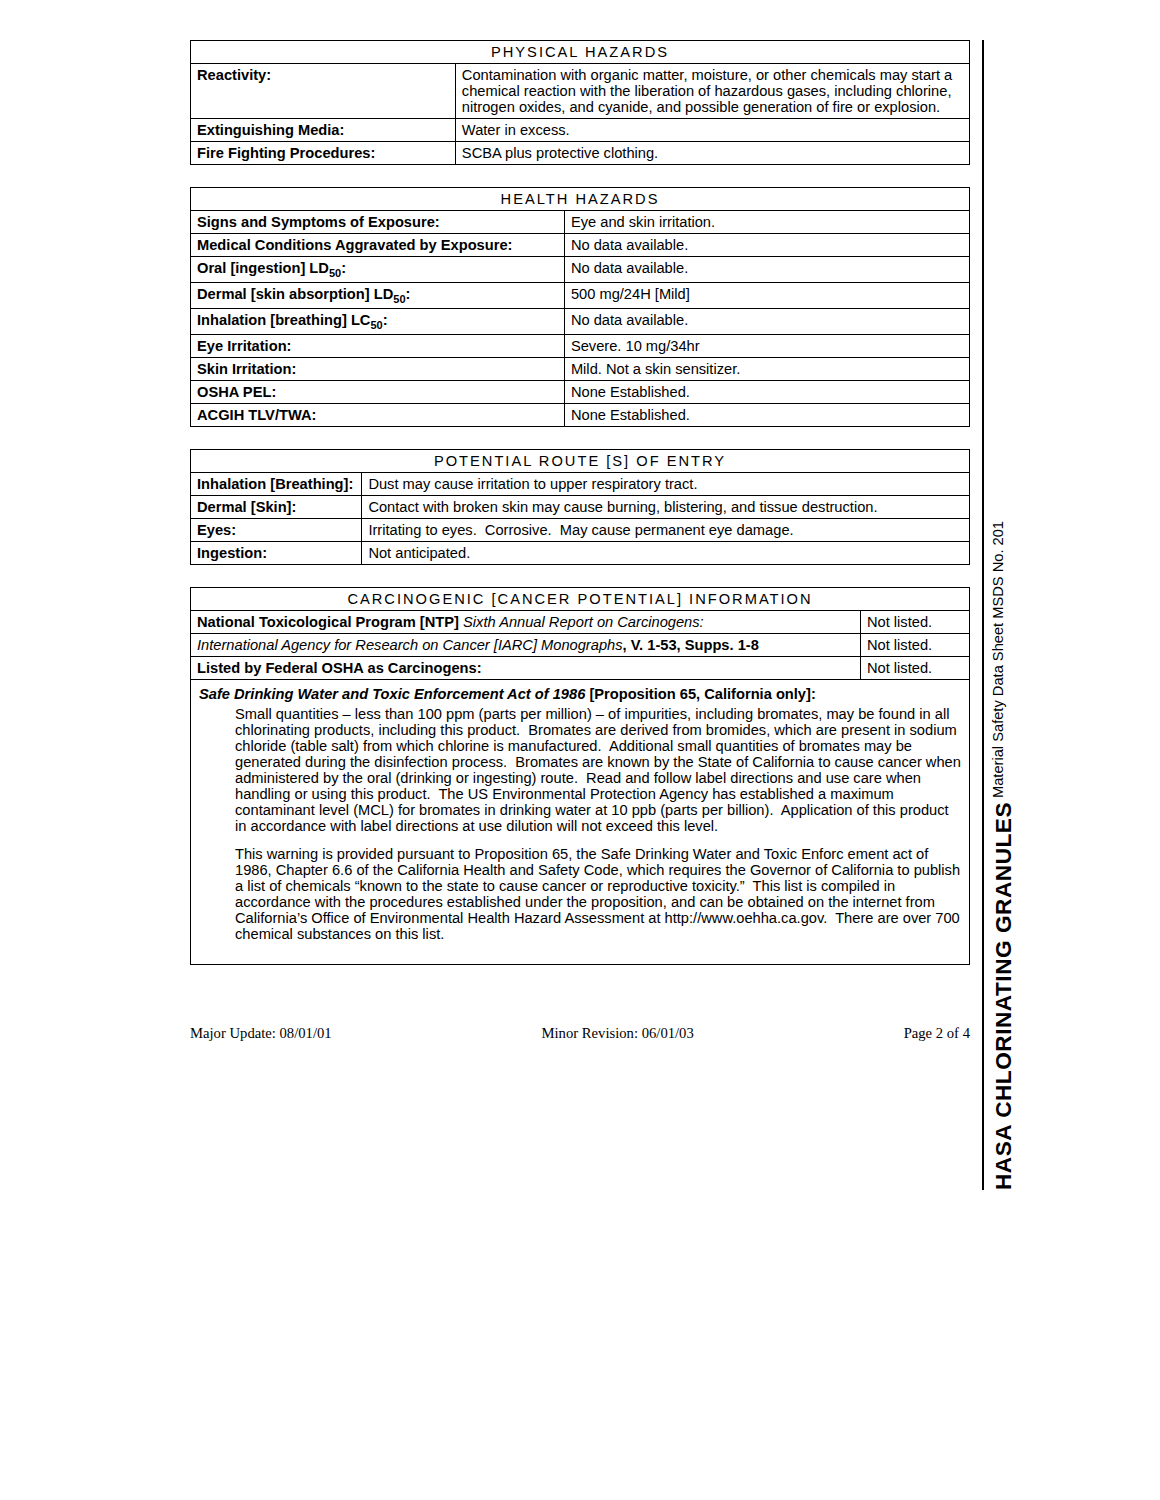HASA CHLORINATING GRANULES
Material Safety Data Sheet MSDS No. 201
| PHYSICAL HAZARDS |
| Reactivity: | Contamination with organic matter, moisture, or other chemicals may start a chemical reaction with the liberation of hazardous gases, including chlorine, nitrogen oxides, and cyanide, and possible generation of fire or explosion. |
| Extinguishing Media: | Water in excess. |
| Fire Fighting Procedures: | SCBA plus protective clothing. |
| HEALTH HAZARDS |
| Signs and Symptoms of Exposure: | Eye and skin irritation. |
| Medical Conditions Aggravated by Exposure: | No data available. |
| Oral [ingestion] LD 50 : | No data available. |
| Dermal [skin absorption] LD 50 : | 500 mg/24H [Mild] |
| Inhalation [breathing] LC 50 : | No data available. |
| Eye Irritation: | Severe. 10 mg/34hr |
| Skin Irritation: | Mild. Not a skin sensitizer. |
| OSHA PEL: | None Established. |
| ACGIH TLV/TWA: | None Established. |
| POTENTIAL ROUTE [S] OF ENTRY |
| Inhalation [Breathing]: | Dust may cause irritation to upper respiratory tract. |
| Dermal [Skin]: | Contact with broken skin may cause burning, blistering, and tissue destruction. |
| Eyes: | Irritating to eyes. Corrosive. May cause permanent eye damage. |
| Ingestion: | Not anticipated. |
| CARCINOGENIC [CANCER POTENTIAL] INFORMATION |
| National Toxicological Program [NTP] Sixth Annual Report on Carcinogens: | Not listed. |
| International Agency for Research on Cancer [IARC] Monographs , V. 1-53, Supps. 1-8 | Not listed. |
| Listed by Federal OSHA as Carcinogens: | Not listed. |
| Safe Drinking Water and Toxic Enforcement Act of 1986 [Proposition 65, California only]: Small quantities – less than 100 ppm (parts per million) – of impurities, including bromates, may be found in all chlorinating products, including this product. Bromates are derived from bromides, which are present in sodium chloride (table salt) from which chlorine is manufactured. Additional small quantities of bromates may be generated during the disinfection process. Bromates are known by the State of California to cause cancer when administered by the oral (drinking or ingesting) route. Read and follow label directions and use care when handling or using this product. The US Environmental Protection Agency has established a maximum contaminant level (MCL) for bromates in drinking water at 10 ppb (parts per billion). Application of this product in accordance with label directions at use dilution will not exceed this level. This warning is provided pursuant to Proposition 65, the Safe Drinking Water and Toxic Enforc ement act of 1986, Chapter 6.6 of the California Health and Safety Code, which requires the Governor of California to publish a list of chemicals “known to the state to cause cancer or reproductive toxicity.” This list is compiled in accordance with the procedures established under the proposition, and can be obtained on the internet from California’s Office of Environmental Health Hazard Assessment at http://www.oehha.ca.gov. There are over 700 chemical substances on this list. |
Major Update: 08/01/01 Minor Revision: 06/01/03 Page 2 of 4